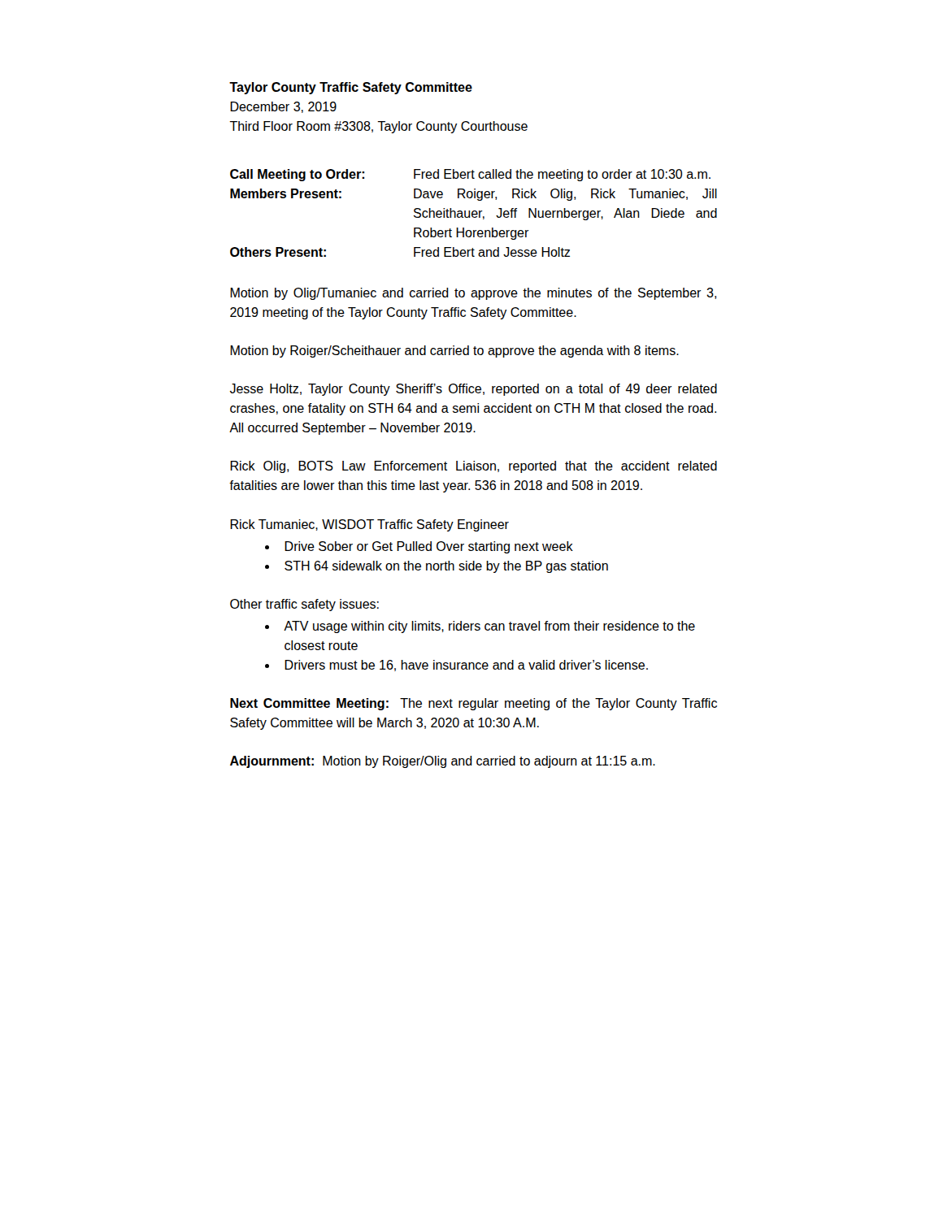Taylor County Traffic Safety Committee
December 3, 2019
Third Floor Room #3308, Taylor County Courthouse
| Call Meeting to Order: | Fred Ebert called the meeting to order at 10:30 a.m. |
| Members Present: | Dave Roiger, Rick Olig, Rick Tumaniec, Jill Scheithauer, Jeff Nuernberger, Alan Diede and Robert Horenberger |
| Others Present: | Fred Ebert and Jesse Holtz |
Motion by Olig/Tumaniec and carried to approve the minutes of the September 3, 2019 meeting of the Taylor County Traffic Safety Committee.
Motion by Roiger/Scheithauer and carried to approve the agenda with 8 items.
Jesse Holtz, Taylor County Sheriff’s Office, reported on a total of 49 deer related crashes, one fatality on STH 64 and a semi accident on CTH M that closed the road. All occurred September – November 2019.
Rick Olig, BOTS Law Enforcement Liaison, reported that the accident related fatalities are lower than this time last year. 536 in 2018 and 508 in 2019.
Rick Tumaniec, WISDOT Traffic Safety Engineer
Drive Sober or Get Pulled Over starting next week
STH 64 sidewalk on the north side by the BP gas station
Other traffic safety issues:
ATV usage within city limits, riders can travel from their residence to the closest route
Drivers must be 16, have insurance and a valid driver’s license.
Next Committee Meeting: The next regular meeting of the Taylor County Traffic Safety Committee will be March 3, 2020 at 10:30 A.M.
Adjournment: Motion by Roiger/Olig and carried to adjourn at 11:15 a.m.